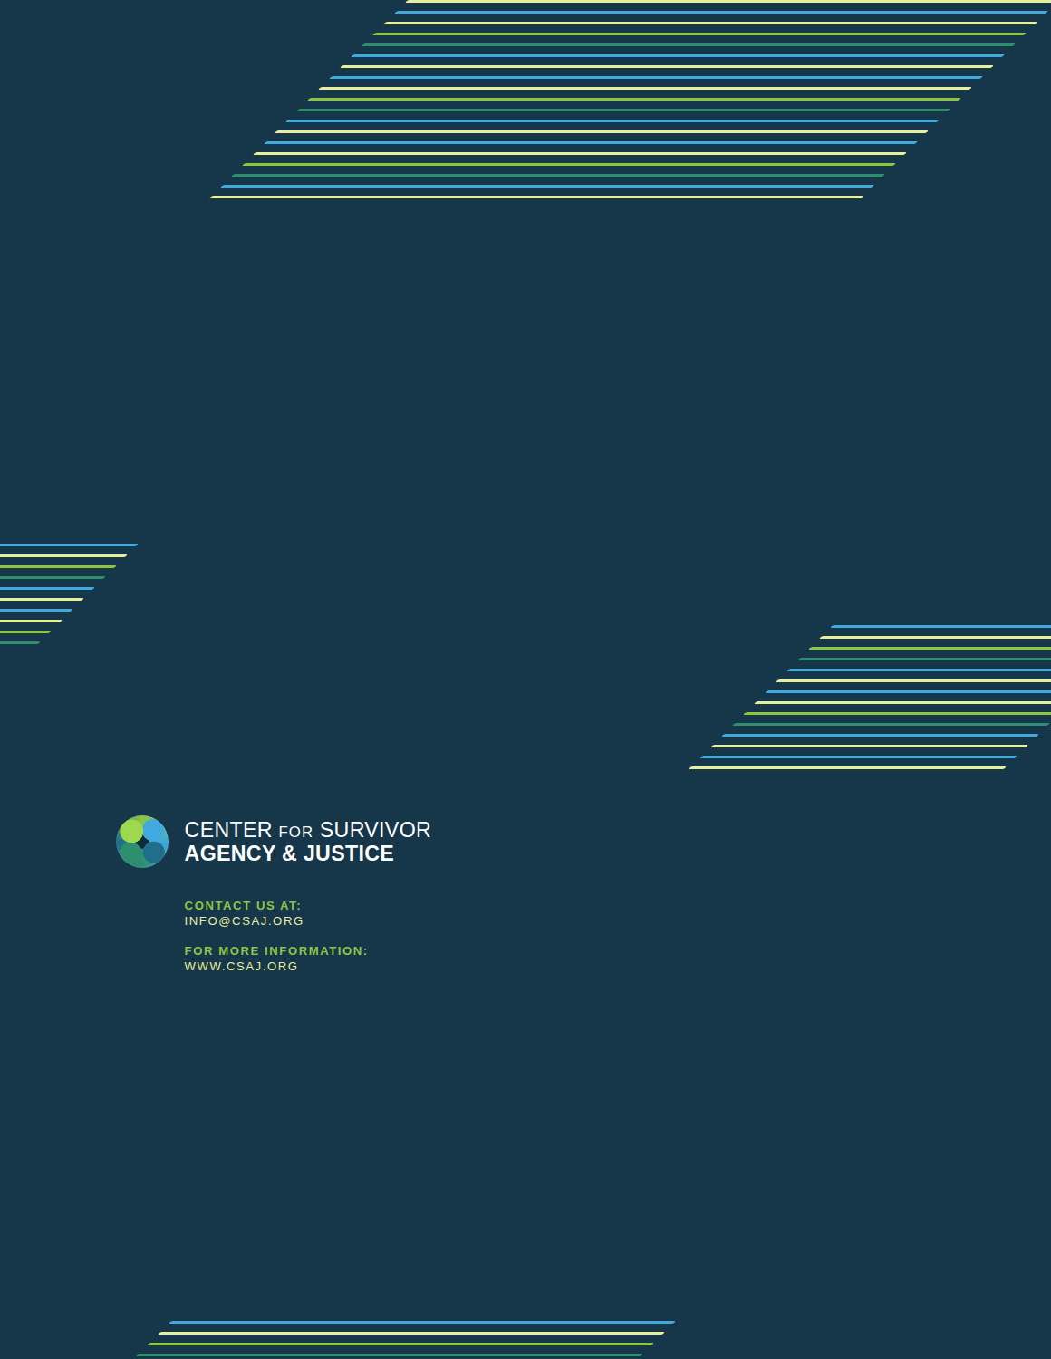Center for Survivor
Agency & Justice
Contact us at:
info@csaj.org
For more information:
www.csaj.org